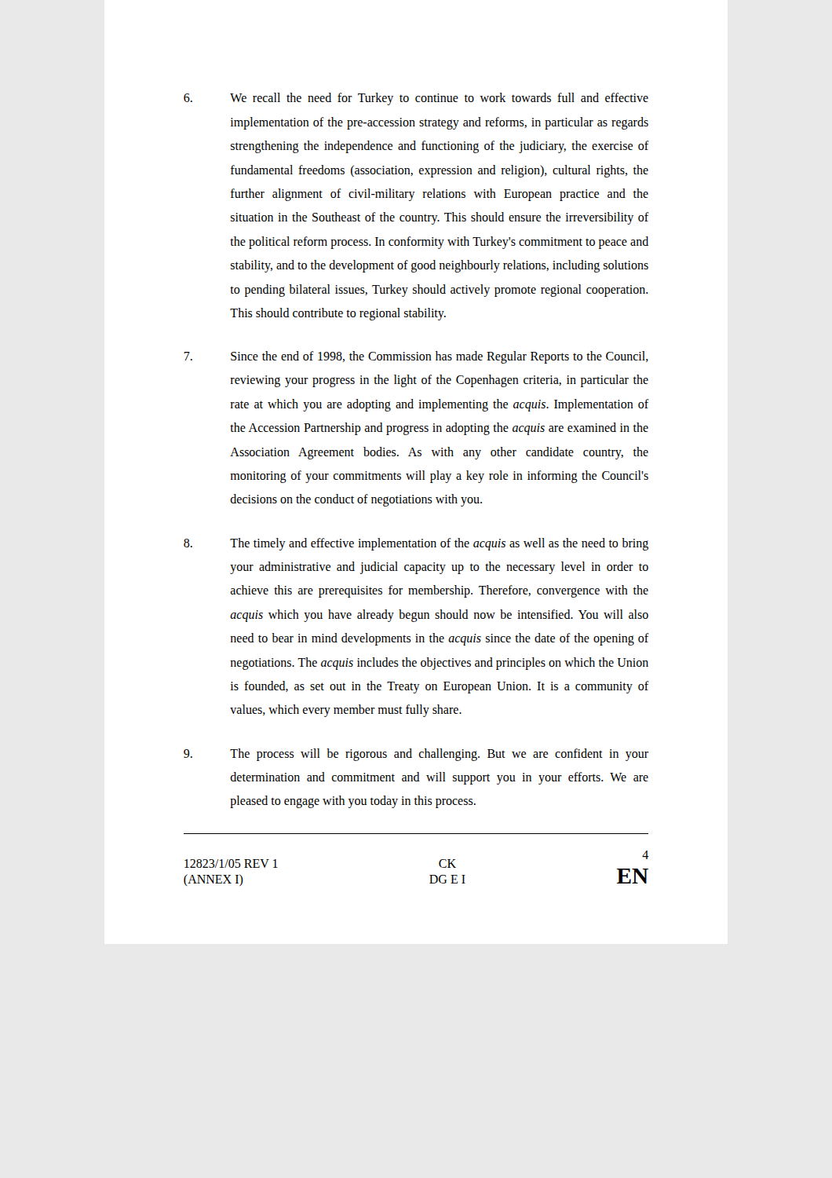We recall the need for Turkey to continue to work towards full and effective implementation of the pre-accession strategy and reforms, in particular as regards strengthening the independence and functioning of the judiciary, the exercise of fundamental freedoms (association, expression and religion), cultural rights, the further alignment of civil-military relations with European practice and the situation in the Southeast of the country. This should ensure the irreversibility of the political reform process. In conformity with Turkey's commitment to peace and stability, and to the development of good neighbourly relations, including solutions to pending bilateral issues, Turkey should actively promote regional cooperation. This should contribute to regional stability.
Since the end of 1998, the Commission has made Regular Reports to the Council, reviewing your progress in the light of the Copenhagen criteria, in particular the rate at which you are adopting and implementing the acquis. Implementation of the Accession Partnership and progress in adopting the acquis are examined in the Association Agreement bodies. As with any other candidate country, the monitoring of your commitments will play a key role in informing the Council's decisions on the conduct of negotiations with you.
The timely and effective implementation of the acquis as well as the need to bring your administrative and judicial capacity up to the necessary level in order to achieve this are prerequisites for membership. Therefore, convergence with the acquis which you have already begun should now be intensified. You will also need to bear in mind developments in the acquis since the date of the opening of negotiations. The acquis includes the objectives and principles on which the Union is founded, as set out in the Treaty on European Union. It is a community of values, which every member must fully share.
The process will be rigorous and challenging. But we are confident in your determination and commitment and will support you in your efforts. We are pleased to engage with you today in this process.
12823/1/05 REV 1 (ANNEX I)
CK DG E I
4 EN